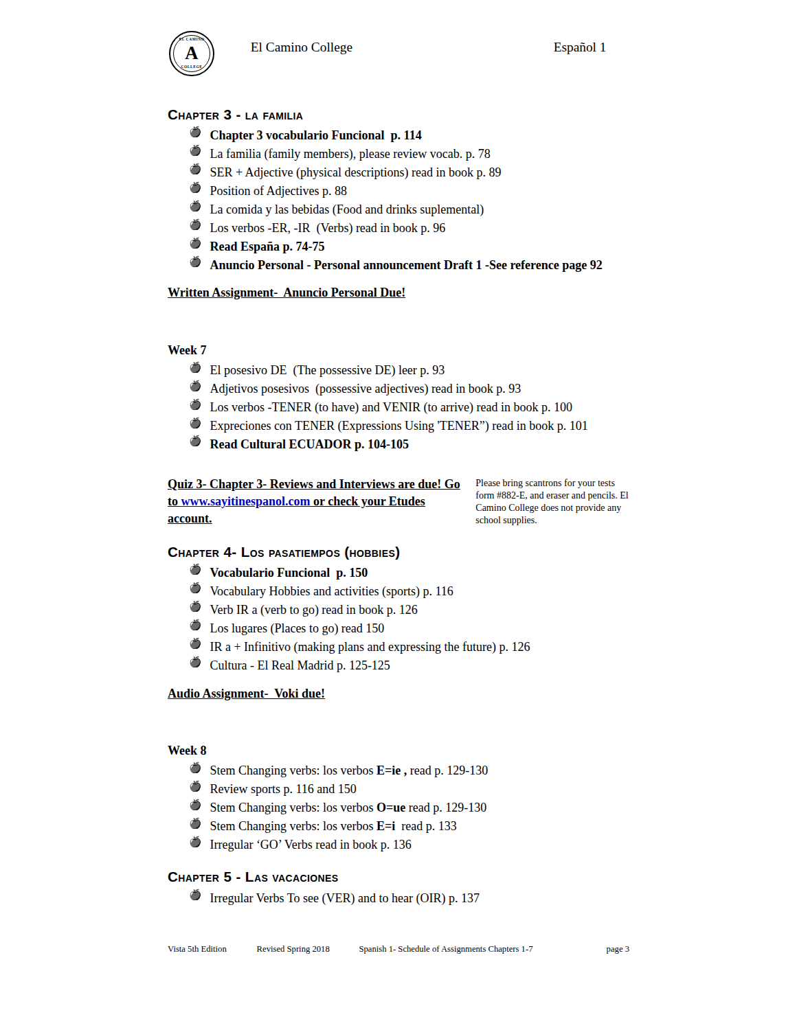EL CAMINO
A
COLLEGE
El Camino College Español 1
Chapter 3 - la familia
Chapter 3 vocabulario Funcional p. 114
La familia (family members), please review vocab. p. 78
SER + Adjective (physical descriptions) read in book p. 89
Position of Adjectives p. 88
La comida y las bebidas (Food and drinks suplemental)
Los verbos -ER, -IR (Verbs) read in book p. 96
Read España p. 74-75
Anuncio Personal - Personal announcement Draft 1 -See reference page 92
Written Assignment- Anuncio Personal Due!
Week 7
El posesivo DE (The possessive DE) leer p. 93
Adjetivos posesivos (possessive adjectives) read in book p. 93
Los verbos -TENER (to have) and VENIR (to arrive) read in book p. 100
Expreciones con TENER (Expressions Using 'TENER”) read in book p. 101
Read Cultural ECUADOR p. 104-105
Quiz 3- Chapter 3- Reviews and Interviews are due! Go to www.sayitinespanol.com or check your Etudes account.
Please bring scantrons for your tests form #882-E, and eraser and pencils. El Camino College does not provide any school supplies.
Chapter 4- Los pasatiempos (hobbies)
Vocabulario Funcional p. 150
Vocabulary Hobbies and activities (sports) p. 116
Verb IR a (verb to go) read in book p. 126
Los lugares (Places to go) read 150
IR a + Infinitivo (making plans and expressing the future) p. 126
Cultura - El Real Madrid p. 125-125
Audio Assignment- Voki due!
Week 8
Stem Changing verbs: los verbos E=ie , read p. 129-130
Review sports p. 116 and 150
Stem Changing verbs: los verbos O=ue read p. 129-130
Stem Changing verbs: los verbos E=i read p. 133
Irregular ‘GO’ Verbs read in book p. 136
Chapter 5 - Las vacaciones
Irregular Verbs To see (VER) and to hear (OIR) p. 137
Vista 5th Edition Revised Spring 2018 Spanish 1- Schedule of Assignments Chapters 1-7 page 3